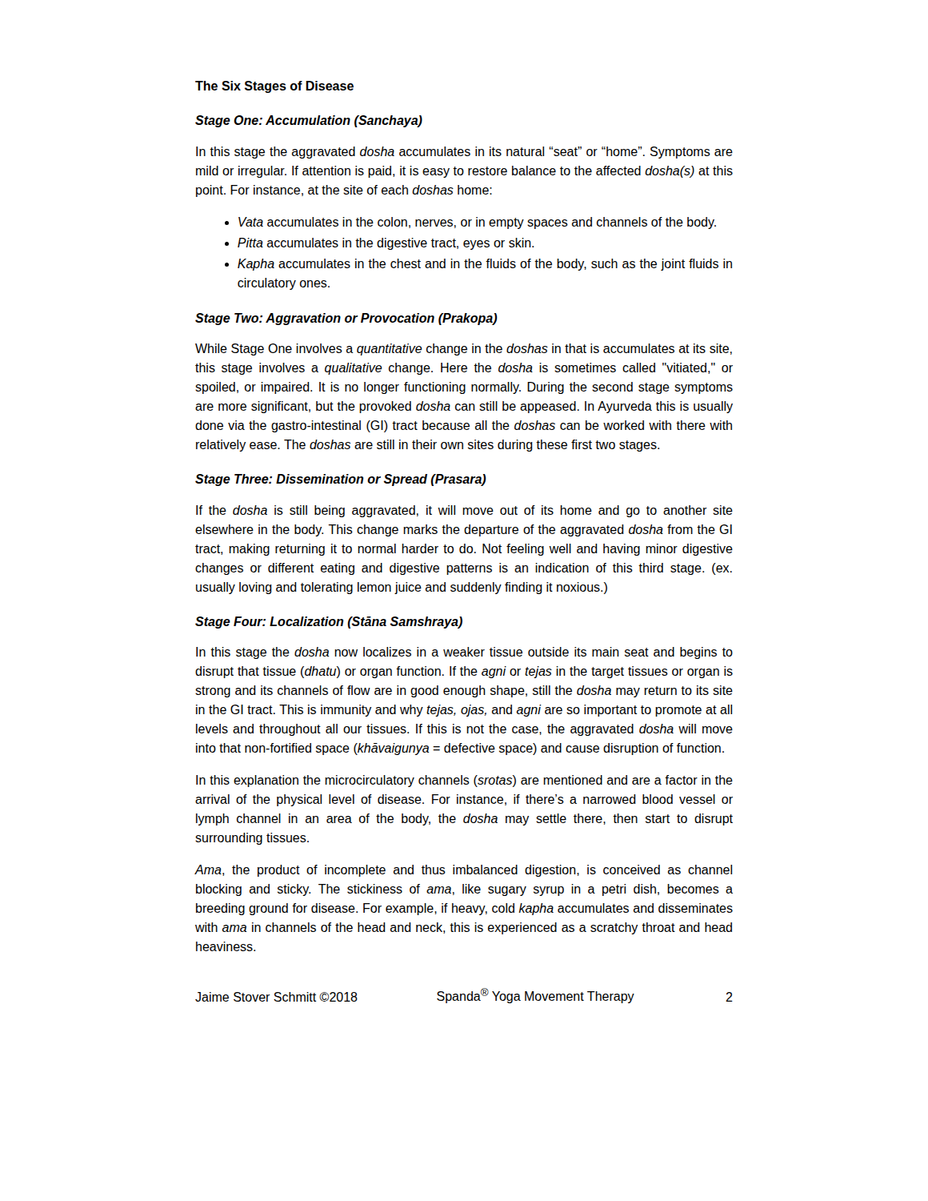The Six Stages of Disease
Stage One: Accumulation (Sanchaya)
In this stage the aggravated dosha accumulates in its natural “seat” or “home”. Symptoms are mild or irregular. If attention is paid, it is easy to restore balance to the affected dosha(s) at this point. For instance, at the site of each doshas home:
Vata accumulates in the colon, nerves, or in empty spaces and channels of the body.
Pitta accumulates in the digestive tract, eyes or skin.
Kapha accumulates in the chest and in the fluids of the body, such as the joint fluids in circulatory ones.
Stage Two: Aggravation or Provocation (Prakopa)
While Stage One involves a quantitative change in the doshas in that is accumulates at its site, this stage involves a qualitative change. Here the dosha is sometimes called "vitiated," or spoiled, or impaired. It is no longer functioning normally. During the second stage symptoms are more significant, but the provoked dosha can still be appeased. In Ayurveda this is usually done via the gastro-intestinal (GI) tract because all the doshas can be worked with there with relatively ease. The doshas are still in their own sites during these first two stages.
Stage Three: Dissemination or Spread (Prasara)
If the dosha is still being aggravated, it will move out of its home and go to another site elsewhere in the body. This change marks the departure of the aggravated dosha from the GI tract, making returning it to normal harder to do. Not feeling well and having minor digestive changes or different eating and digestive patterns is an indication of this third stage. (ex. usually loving and tolerating lemon juice and suddenly finding it noxious.)
Stage Four: Localization (Stāna Samshraya)
In this stage the dosha now localizes in a weaker tissue outside its main seat and begins to disrupt that tissue (dhatu) or organ function. If the agni or tejas in the target tissues or organ is strong and its channels of flow are in good enough shape, still the dosha may return to its site in the GI tract. This is immunity and why tejas, ojas, and agni are so important to promote at all levels and throughout all our tissues. If this is not the case, the aggravated dosha will move into that non-fortified space (khāvaigunya = defective space) and cause disruption of function.
In this explanation the microcirculatory channels (srotas) are mentioned and are a factor in the arrival of the physical level of disease. For instance, if there’s a narrowed blood vessel or lymph channel in an area of the body, the dosha may settle there, then start to disrupt surrounding tissues.
Ama, the product of incomplete and thus imbalanced digestion, is conceived as channel blocking and sticky. The stickiness of ama, like sugary syrup in a petri dish, becomes a breeding ground for disease. For example, if heavy, cold kapha accumulates and disseminates with ama in channels of the head and neck, this is experienced as a scratchy throat and head heaviness.
Jaime Stover Schmitt ©2018 Spanda® Yoga Movement Therapy 2